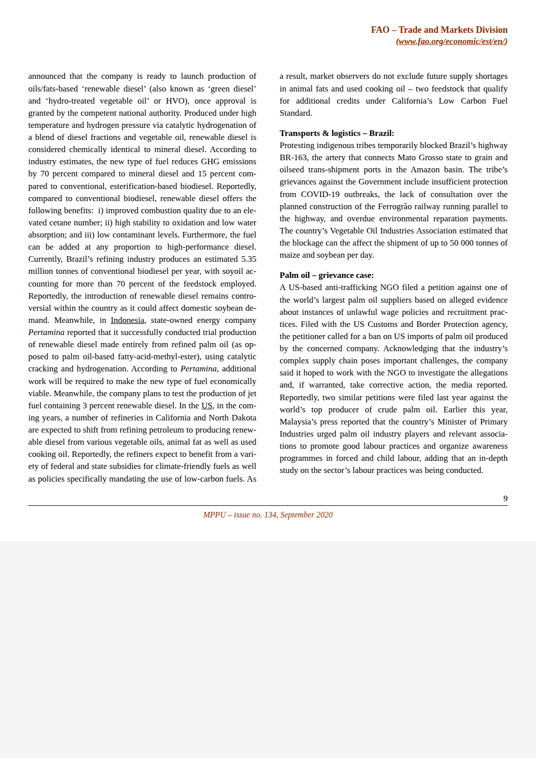FAO – Trade and Markets Division
(www.fao.org/economic/est/en/)
announced that the company is ready to launch production of oils/fats-based ‘renewable diesel’ (also known as ‘green diesel’ and ‘hydro-treated vegetable oil’ or HVO), once approval is granted by the competent national authority. Produced under high temperature and hydrogen pressure via catalytic hydrogenation of a blend of diesel fractions and vegetable oil, renewable diesel is considered chemically identical to mineral diesel. According to industry estimates, the new type of fuel reduces GHG emissions by 70 percent compared to mineral diesel and 15 percent compared to conventional, esterification-based biodiesel. Reportedly, compared to conventional biodiesel, renewable diesel offers the following benefits: i) improved combustion quality due to an elevated cetane number; ii) high stability to oxidation and low water absorption; and iii) low contaminant levels. Furthermore, the fuel can be added at any proportion to high-performance diesel. Currently, Brazil’s refining industry produces an estimated 5.35 million tonnes of conventional biodiesel per year, with soyoil accounting for more than 70 percent of the feedstock employed. Reportedly, the introduction of renewable diesel remains controversial within the country as it could affect domestic soybean demand. Meanwhile, in Indonesia, state-owned energy company Pertamina reported that it successfully conducted trial production of renewable diesel made entirely from refined palm oil (as opposed to palm oil-based fatty-acid-methyl-ester), using catalytic cracking and hydrogenation. According to Pertamina, additional work will be required to make the new type of fuel economically viable. Meanwhile, the company plans to test the production of jet fuel containing 3 percent renewable diesel. In the US, in the coming years, a number of refineries in California and North Dakota are expected to shift from refining petroleum to producing renewable diesel from various vegetable oils, animal fat as well as used cooking oil. Reportedly, the refiners expect to benefit from a variety of federal and state subsidies for climate-friendly fuels as well as policies specifically mandating the use of low-carbon fuels. As a result, market observers do not exclude future supply shortages in animal fats and used cooking oil – two feedstock that qualify for additional credits under California’s Low Carbon Fuel Standard.
Transports & logistics – Brazil:
Protesting indigenous tribes temporarily blocked Brazil’s highway BR-163, the artery that connects Mato Grosso state to grain and oilseed trans-shipment ports in the Amazon basin. The tribe’s grievances against the Government include insufficient protection from COVID-19 outbreaks, the lack of consultation over the planned construction of the Ferrogrão railway running parallel to the highway, and overdue environmental reparation payments. The country’s Vegetable Oil Industries Association estimated that the blockage can the affect the shipment of up to 50 000 tonnes of maize and soybean per day.
Palm oil – grievance case:
A US-based anti-trafficking NGO filed a petition against one of the world’s largest palm oil suppliers based on alleged evidence about instances of unlawful wage policies and recruitment practices. Filed with the US Customs and Border Protection agency, the petitioner called for a ban on US imports of palm oil produced by the concerned company. Acknowledging that the industry’s complex supply chain poses important challenges, the company said it hoped to work with the NGO to investigate the allegations and, if warranted, take corrective action, the media reported. Reportedly, two similar petitions were filed last year against the world’s top producer of crude palm oil. Earlier this year, Malaysia’s press reported that the country’s Minister of Primary Industries urged palm oil industry players and relevant associations to promote good labour practices and organize awareness programmes in forced and child labour, adding that an in-depth study on the sector’s labour practices was being conducted.
9 MPPU – issue no. 134, September 2020